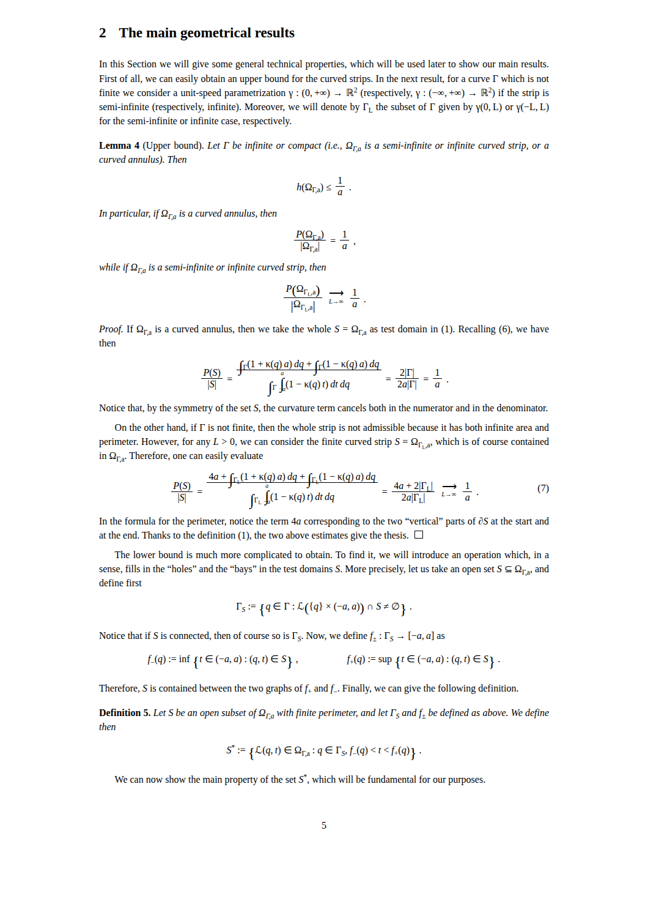2 The main geometrical results
In this Section we will give some general technical properties, which will be used later to show our main results. First of all, we can easily obtain an upper bound for the curved strips. In the next result, for a curve Γ which is not finite we consider a unit-speed parametrization γ : (0, +∞) → ℝ2 (respectively, γ : (−∞, +∞) → ℝ2) if the strip is semi-infinite (respectively, infinite). Moreover, we will denote by ΓL the subset of Γ given by γ(0, L) or γ(−L, L) for the semi-infinite or infinite case, respectively.
Lemma 4 (Upper bound). Let Γ be infinite or compact (i.e., ΩΓ,a is a semi-infinite or infinite curved strip, or a curved annulus). Then
h(ΩΓ,a) ≤ 1 a .
In particular, if ΩΓ,a is a curved annulus, then
P(ΩΓ,a)|ΩΓ,a| = 1 a ,
while if ΩΓ,a is a semi-infinite or infinite curved strip, then
P(ΩΓL,a)|ΩΓL,a| ⟶L→∞ 1 a .
Proof. If ΩΓ,a is a curved annulus, then we take the whole S = ΩΓ,a as test domain in (1). Recalling (6), we have then
P(S)|S| = ∫Γ(1 + κ(q) a) dq + ∫Γ(1 − κ(q) a) dq ∫Γ a∫−a(1 − κ(q) t) dt dq = 2|Γ|2a|Γ| = 1 a .
Notice that, by the symmetry of the set S, the curvature term cancels both in the numerator and in the denominator.
On the other hand, if Γ is not finite, then the whole strip is not admissible because it has both infinite area and perimeter. However, for any L > 0, we can consider the finite curved strip S = ΩΓL,a, which is of course contained in ΩΓ,a. Therefore, one can easily evaluate
P(S)|S| = 4a + ∫ΓL(1 + κ(q) a) dq + ∫ΓL(1 − κ(q) a) dq ∫ΓL a∫−a(1 − κ(q) t) dt dq = 4a + 2|ΓL|2a|ΓL| ⟶L→∞ 1 a . (7)
In the formula for the perimeter, notice the term 4a corresponding to the two “vertical” parts of ∂S at the start and at the end. Thanks to the definition (1), the two above estimates give the thesis.
The lower bound is much more complicated to obtain. To find it, we will introduce an operation which, in a sense, fills in the “holes” and the “bays” in the test domains S. More precisely, let us take an open set S ⊆ ΩΓ,a, and define first
ΓS := {q ∈ Γ : ℒ({q} × (−a, a)) ∩ S ≠ ∅} .
Notice that if S is connected, then of course so is ΓS. Now, we define f± : ΓS → [−a, a] as
f−(q) := inf {t ∈ (−a, a) : (q, t) ∈ S} , f+(q) := sup {t ∈ (−a, a) : (q, t) ∈ S} .
Therefore, S is contained between the two graphs of f+ and f−. Finally, we can give the following definition.
Definition 5. Let S be an open subset of ΩΓ,a with finite perimeter, and let ΓS and f± be defined as above. We define then
S* := {ℒ(q, t) ∈ ΩΓ,a : q ∈ ΓS, f−(q) < t < f+(q)} .
We can now show the main property of the set S*, which will be fundamental for our purposes.
5